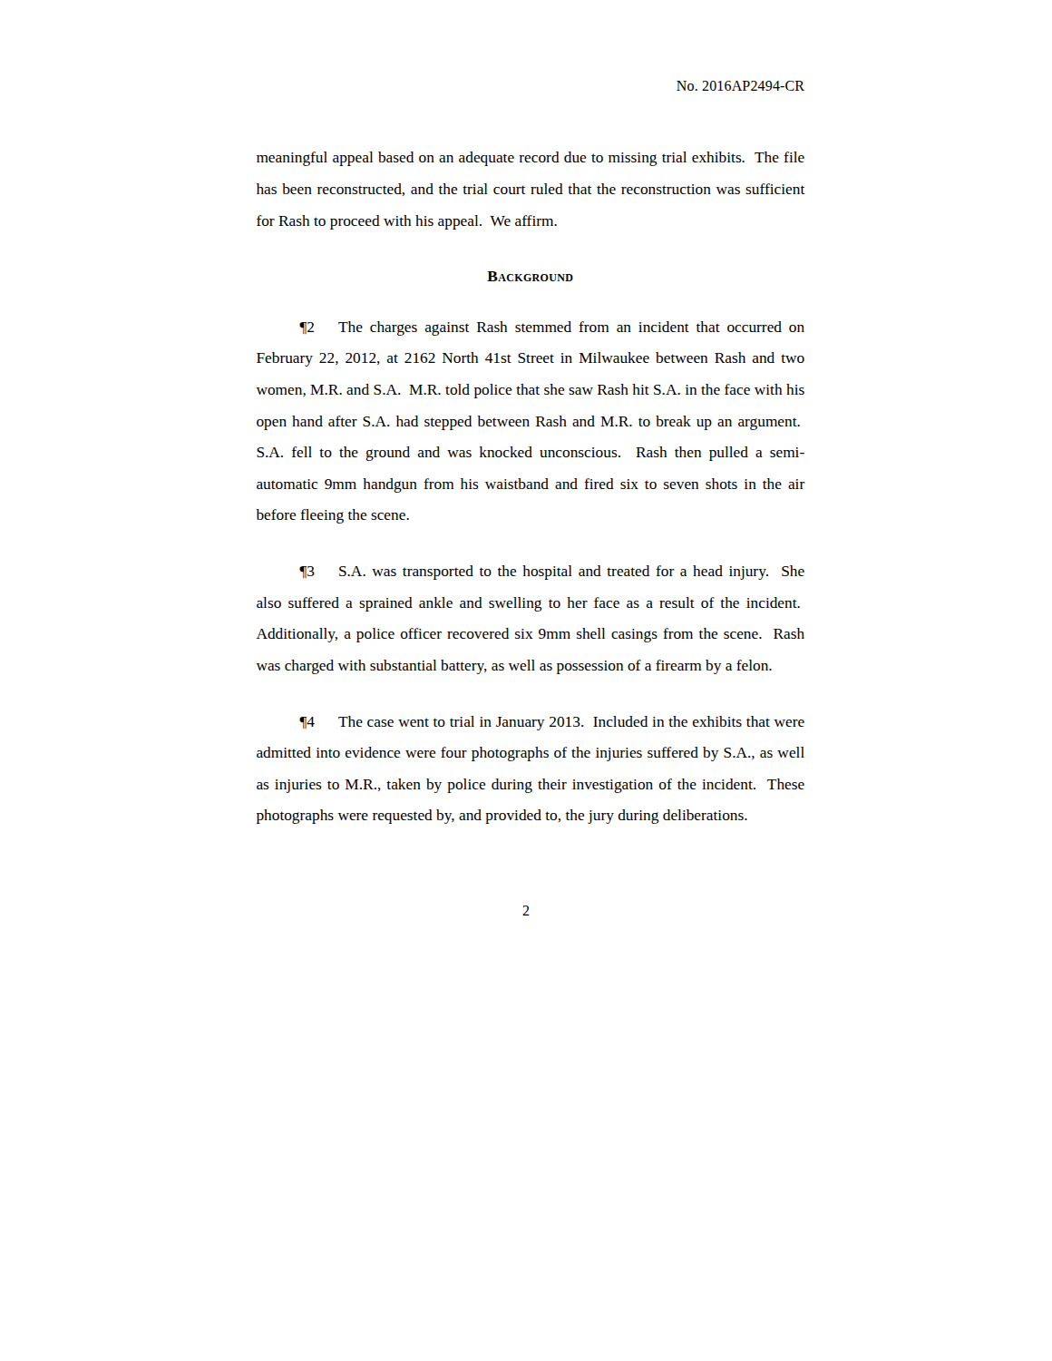No. 2016AP2494-CR
meaningful appeal based on an adequate record due to missing trial exhibits. The file has been reconstructed, and the trial court ruled that the reconstruction was sufficient for Rash to proceed with his appeal. We affirm.
Background
¶2  The charges against Rash stemmed from an incident that occurred on February 22, 2012, at 2162 North 41st Street in Milwaukee between Rash and two women, M.R. and S.A. M.R. told police that she saw Rash hit S.A. in the face with his open hand after S.A. had stepped between Rash and M.R. to break up an argument. S.A. fell to the ground and was knocked unconscious. Rash then pulled a semi-automatic 9mm handgun from his waistband and fired six to seven shots in the air before fleeing the scene.
¶3  S.A. was transported to the hospital and treated for a head injury. She also suffered a sprained ankle and swelling to her face as a result of the incident. Additionally, a police officer recovered six 9mm shell casings from the scene. Rash was charged with substantial battery, as well as possession of a firearm by a felon.
¶4  The case went to trial in January 2013. Included in the exhibits that were admitted into evidence were four photographs of the injuries suffered by S.A., as well as injuries to M.R., taken by police during their investigation of the incident. These photographs were requested by, and provided to, the jury during deliberations.
2